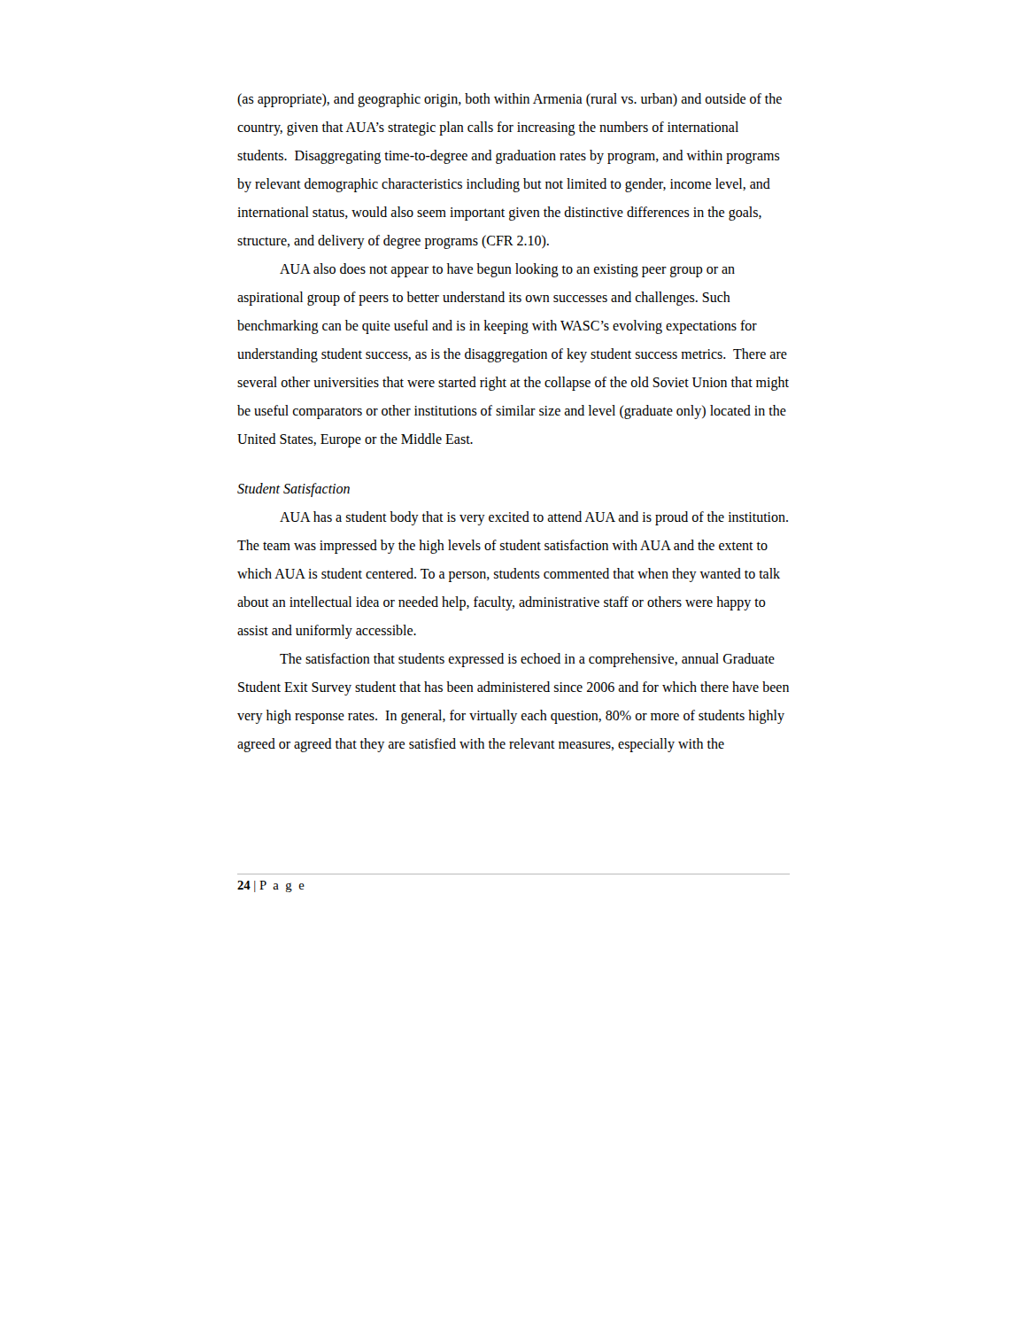(as appropriate), and geographic origin, both within Armenia (rural vs. urban) and outside of the country, given that AUA’s strategic plan calls for increasing the numbers of international students. Disaggregating time-to-degree and graduation rates by program, and within programs by relevant demographic characteristics including but not limited to gender, income level, and international status, would also seem important given the distinctive differences in the goals, structure, and delivery of degree programs (CFR 2.10).
AUA also does not appear to have begun looking to an existing peer group or an aspirational group of peers to better understand its own successes and challenges. Such benchmarking can be quite useful and is in keeping with WASC’s evolving expectations for understanding student success, as is the disaggregation of key student success metrics. There are several other universities that were started right at the collapse of the old Soviet Union that might be useful comparators or other institutions of similar size and level (graduate only) located in the United States, Europe or the Middle East.
Student Satisfaction
AUA has a student body that is very excited to attend AUA and is proud of the institution. The team was impressed by the high levels of student satisfaction with AUA and the extent to which AUA is student centered. To a person, students commented that when they wanted to talk about an intellectual idea or needed help, faculty, administrative staff or others were happy to assist and uniformly accessible.
The satisfaction that students expressed is echoed in a comprehensive, annual Graduate Student Exit Survey student that has been administered since 2006 and for which there have been very high response rates. In general, for virtually each question, 80% or more of students highly agreed or agreed that they are satisfied with the relevant measures, especially with the
24 | P a g e